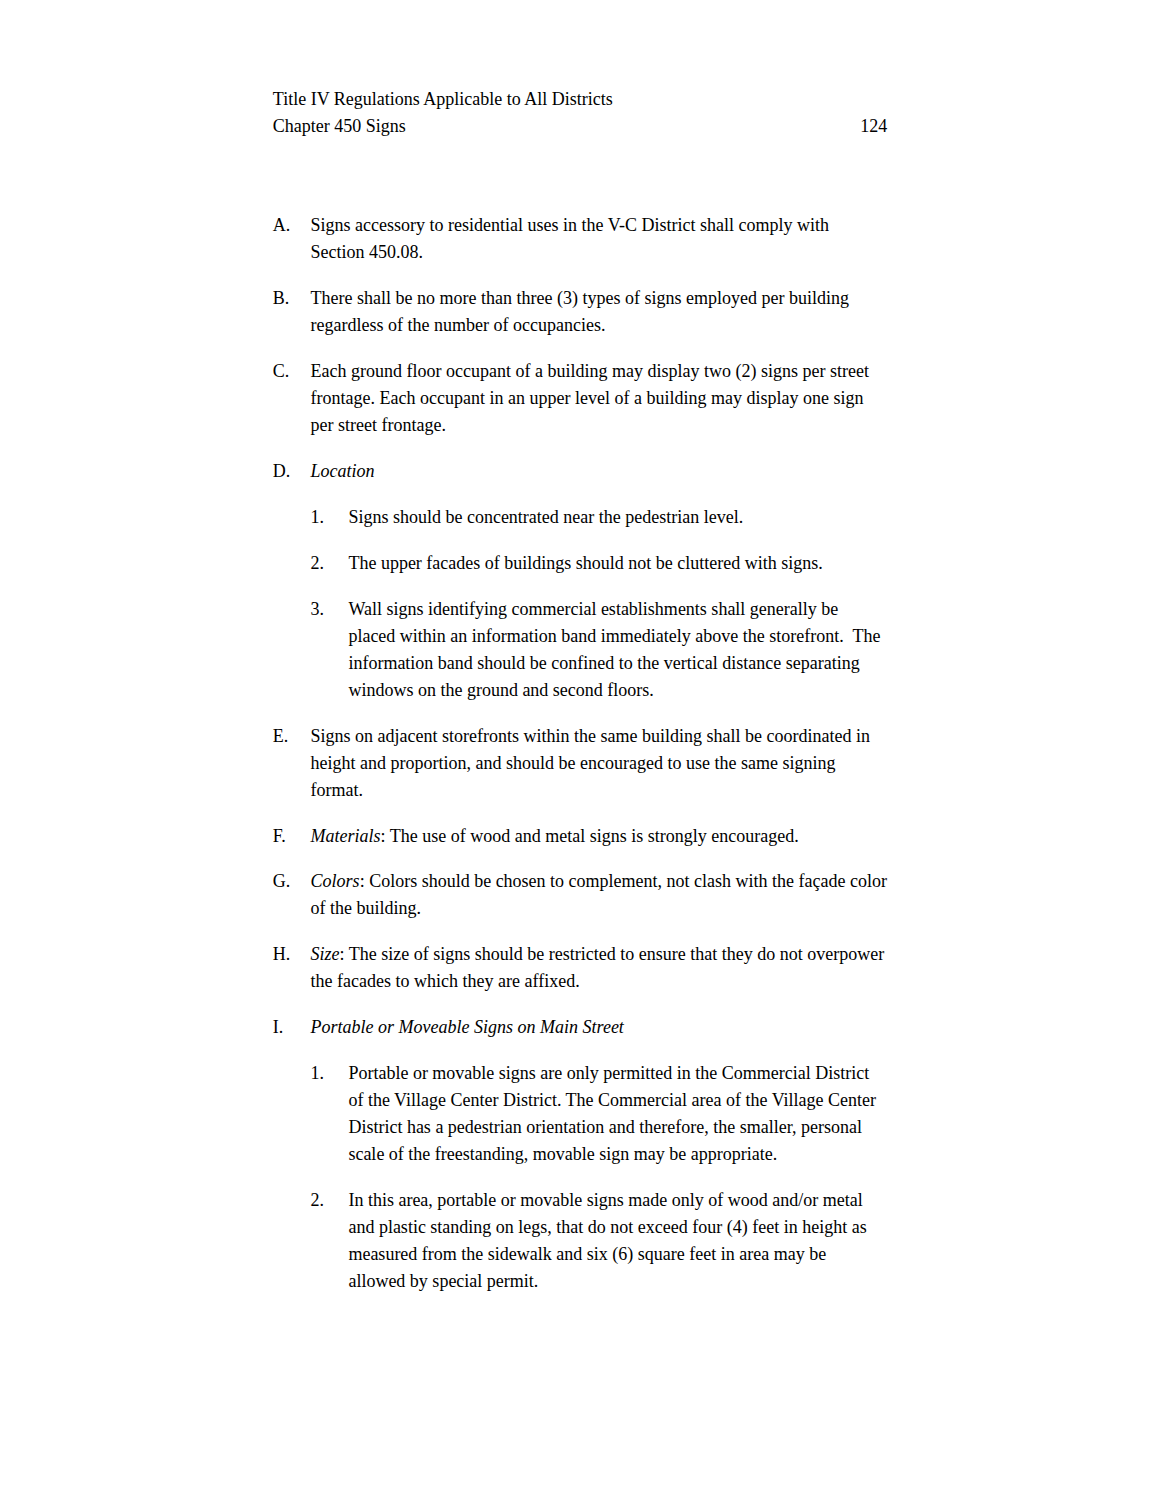Title IV Regulations Applicable to All Districts
Chapter 450 Signs
124
A.
Signs accessory to residential uses in the V-C District shall comply with Section 450.08.
B.
There shall be no more than three (3) types of signs employed per building regardless of the number of occupancies.
C.
Each ground floor occupant of a building may display two (2) signs per street frontage. Each occupant in an upper level of a building may display one sign per street frontage.
D.
Location
1.
Signs should be concentrated near the pedestrian level.
2.
The upper facades of buildings should not be cluttered with signs.
3.
Wall signs identifying commercial establishments shall generally be placed within an information band immediately above the storefront. The information band should be confined to the vertical distance separating windows on the ground and second floors.
E.
Signs on adjacent storefronts within the same building shall be coordinated in height and proportion, and should be encouraged to use the same signing format.
F.
Materials: The use of wood and metal signs is strongly encouraged.
G.
Colors: Colors should be chosen to complement, not clash with the façade color of the building.
H.
Size: The size of signs should be restricted to ensure that they do not overpower the facades to which they are affixed.
I.
Portable or Moveable Signs on Main Street
1.
Portable or movable signs are only permitted in the Commercial District of the Village Center District. The Commercial area of the Village Center District has a pedestrian orientation and therefore, the smaller, personal scale of the freestanding, movable sign may be appropriate.
2.
In this area, portable or movable signs made only of wood and/or metal and plastic standing on legs, that do not exceed four (4) feet in height as measured from the sidewalk and six (6) square feet in area may be allowed by special permit.